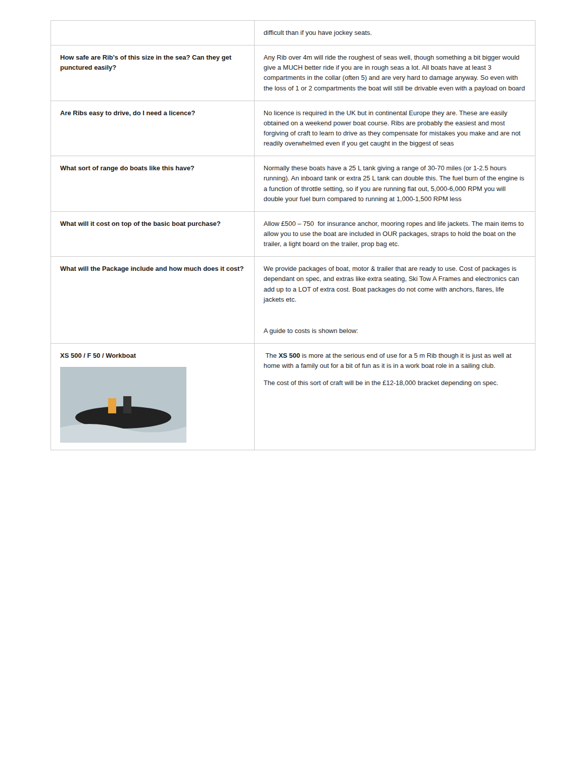| | difficult than if you have jockey seats. |
| How safe are Rib's of this size in the sea? Can they get punctured easily? | Any Rib over 4m will ride the roughest of seas well, though something a bit bigger would give a MUCH better ride if you are in rough seas a lot. All boats have at least 3 compartments in the collar (often 5) and are very hard to damage anyway. So even with the loss of 1 or 2 compartments the boat will still be drivable even with a payload on board |
| Are Ribs easy to drive, do I need a licence? | No licence is required in the UK but in continental Europe they are. These are easily obtained on a weekend power boat course. Ribs are probably the easiest and most forgiving of craft to learn to drive as they compensate for mistakes you make and are not readily overwhelmed even if you get caught in the biggest of seas |
| What sort of range do boats like this have? | Normally these boats have a 25 L tank giving a range of 30-70 miles (or 1-2.5 hours running). An inboard tank or extra 25 L tank can double this. The fuel burn of the engine is a function of throttle setting, so if you are running flat out, 5,000-6,000 RPM you will double your fuel burn compared to running at 1,000-1,500 RPM less |
| What will it cost on top of the basic boat purchase? | Allow £500 – 750 for insurance anchor, mooring ropes and life jackets. The main items to allow you to use the boat are included in OUR packages, straps to hold the boat on the trailer, a light board on the trailer, prop bag etc. |
| What will the Package include and how much does it cost? | We provide packages of boat, motor & trailer that are ready to use. Cost of packages is dependant on spec, and extras like extra seating, Ski Tow A Frames and electronics can add up to a LOT of extra cost. Boat packages do not come with anchors, flares, life jackets etc. A guide to costs is shown below: |
| XS 500 / F 50 / Workboat | The XS 500 is more at the serious end of use for a 5 m Rib though it is just as well at home with a family out for a bit of fun as it is in a work boat role in a sailing club. The cost of this sort of craft will be in the £12-18,000 bracket depending on spec. |